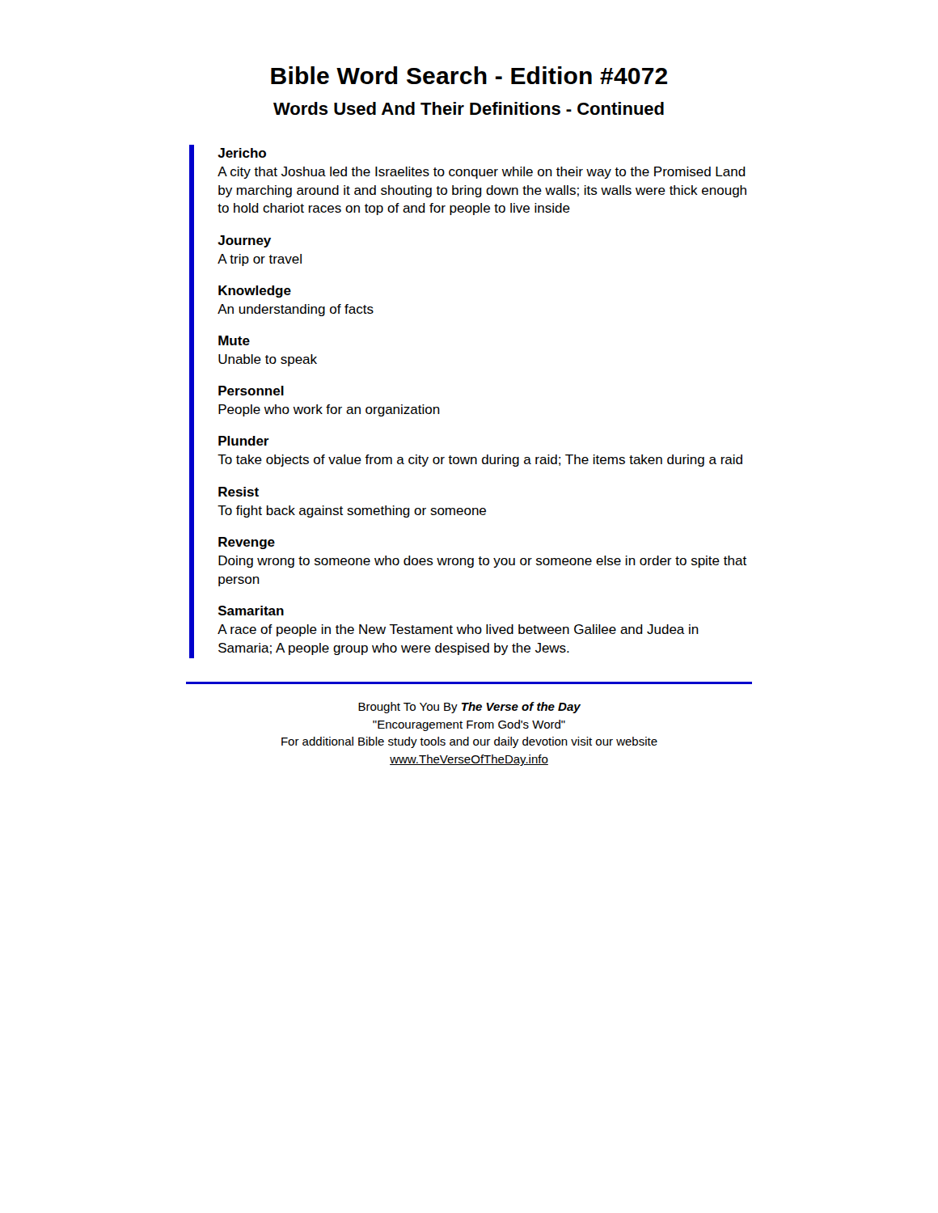Bible Word Search - Edition #4072
Words Used And Their Definitions - Continued
Jericho
A city that Joshua led the Israelites to conquer while on their way to the Promised Land by marching around it and shouting to bring down the walls; its walls were thick enough to hold chariot races on top of and for people to live inside
Journey
A trip or travel
Knowledge
An understanding of facts
Mute
Unable to speak
Personnel
People who work for an organization
Plunder
To take objects of value from a city or town during a raid; The items taken during a raid
Resist
To fight back against something or someone
Revenge
Doing wrong to someone who does wrong to you or someone else in order to spite that person
Samaritan
A race of people in the New Testament who lived between Galilee and Judea in Samaria; A people group who were despised by the Jews.
Brought To You By The Verse of the Day
"Encouragement From God's Word"
For additional Bible study tools and our daily devotion visit our website
www.TheVerseOfTheDay.info